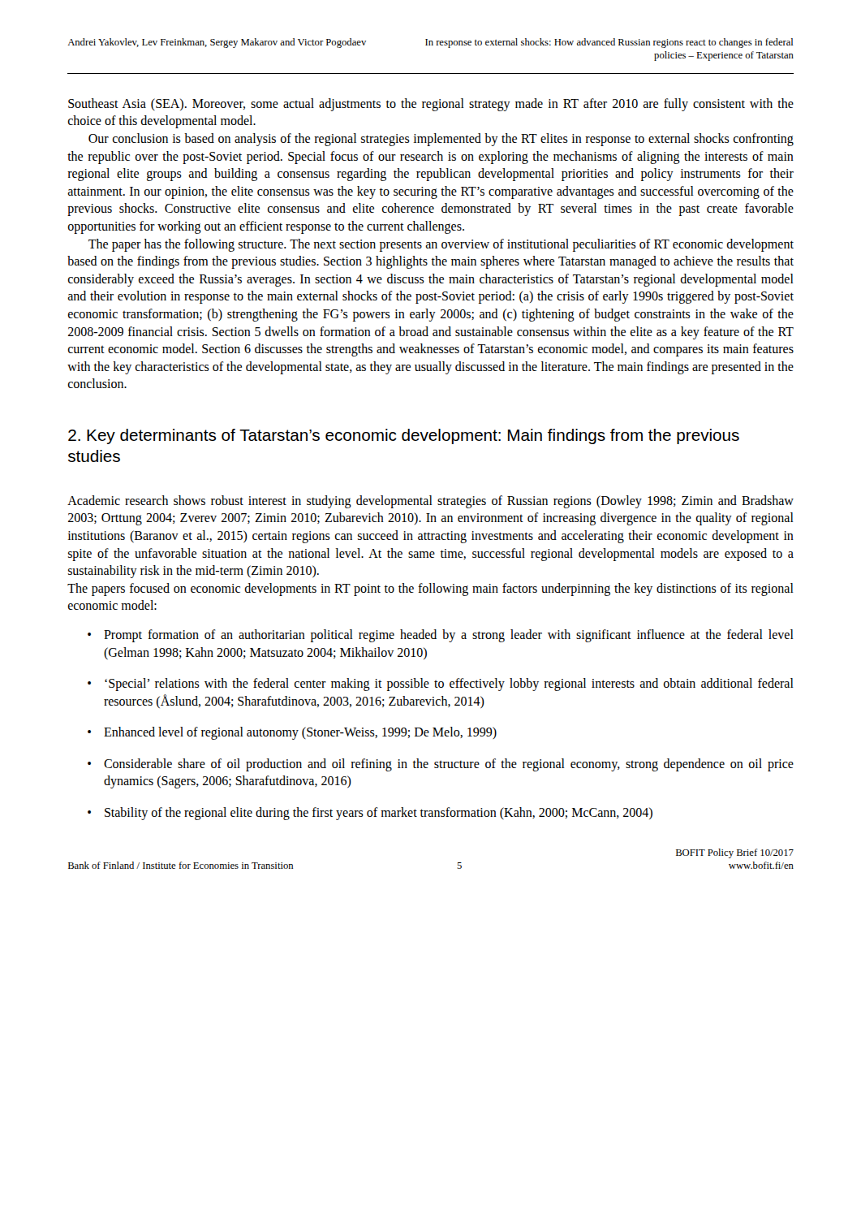Andrei Yakovlev, Lev Freinkman, Sergey Makarov and Victor Pogodaev
In response to external shocks: How advanced Russian regions react to changes in federal policies – Experience of Tatarstan
Southeast Asia (SEA). Moreover, some actual adjustments to the regional strategy made in RT after 2010 are fully consistent with the choice of this developmental model.
Our conclusion is based on analysis of the regional strategies implemented by the RT elites in response to external shocks confronting the republic over the post-Soviet period. Special focus of our research is on exploring the mechanisms of aligning the interests of main regional elite groups and building a consensus regarding the republican developmental priorities and policy instruments for their attainment. In our opinion, the elite consensus was the key to securing the RT’s comparative advantages and successful overcoming of the previous shocks. Constructive elite consensus and elite coherence demonstrated by RT several times in the past create favorable opportunities for working out an efficient response to the current challenges.
The paper has the following structure. The next section presents an overview of institutional peculiarities of RT economic development based on the findings from the previous studies. Section 3 highlights the main spheres where Tatarstan managed to achieve the results that considerably exceed the Russia’s averages. In section 4 we discuss the main characteristics of Tatarstan’s regional developmental model and their evolution in response to the main external shocks of the post-Soviet period: (a) the crisis of early 1990s triggered by post-Soviet economic transformation; (b) strengthening the FG’s powers in early 2000s; and (c) tightening of budget constraints in the wake of the 2008-2009 financial crisis. Section 5 dwells on formation of a broad and sustainable consensus within the elite as a key feature of the RT current economic model. Section 6 discusses the strengths and weaknesses of Tatarstan’s economic model, and compares its main features with the key characteristics of the developmental state, as they are usually discussed in the literature. The main findings are presented in the conclusion.
2. Key determinants of Tatarstan’s economic development: Main findings from the previous studies
Academic research shows robust interest in studying developmental strategies of Russian regions (Dowley 1998; Zimin and Bradshaw 2003; Orttung 2004; Zverev 2007; Zimin 2010; Zubarevich 2010). In an environment of increasing divergence in the quality of regional institutions (Baranov et al., 2015) certain regions can succeed in attracting investments and accelerating their economic development in spite of the unfavorable situation at the national level. At the same time, successful regional developmental models are exposed to a sustainability risk in the mid-term (Zimin 2010).
The papers focused on economic developments in RT point to the following main factors underpinning the key distinctions of its regional economic model:
Prompt formation of an authoritarian political regime headed by a strong leader with significant influence at the federal level (Gelman 1998; Kahn 2000; Matsuzato 2004; Mikhailov 2010)
‘Special’ relations with the federal center making it possible to effectively lobby regional interests and obtain additional federal resources (Åslund, 2004; Sharafutdinova, 2003, 2016; Zubarevich, 2014)
Enhanced level of regional autonomy (Stoner-Weiss, 1999; De Melo, 1999)
Considerable share of oil production and oil refining in the structure of the regional economy, strong dependence on oil price dynamics (Sagers, 2006; Sharafutdinova, 2016)
Stability of the regional elite during the first years of market transformation (Kahn, 2000; McCann, 2004)
Bank of Finland / Institute for Economies in Transition
5
BOFIT Policy Brief 10/2017
www.bofit.fi/en